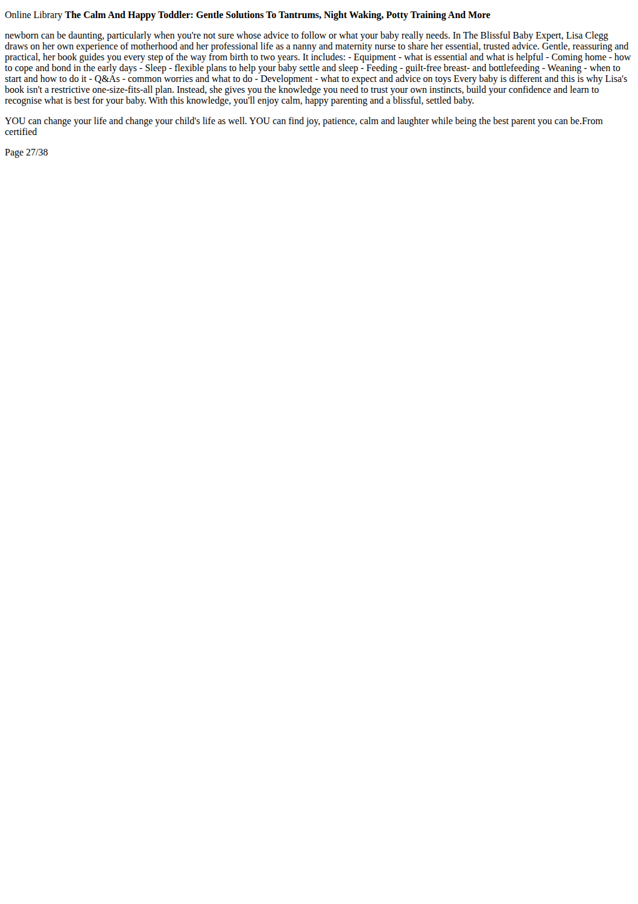Online Library The Calm And Happy Toddler: Gentle Solutions To Tantrums, Night Waking, Potty Training And More
newborn can be daunting, particularly when you're not sure whose advice to follow or what your baby really needs. In The Blissful Baby Expert, Lisa Clegg draws on her own experience of motherhood and her professional life as a nanny and maternity nurse to share her essential, trusted advice. Gentle, reassuring and practical, her book guides you every step of the way from birth to two years. It includes: - Equipment - what is essential and what is helpful - Coming home - how to cope and bond in the early days - Sleep - flexible plans to help your baby settle and sleep - Feeding - guilt-free breast- and bottlefeeding - Weaning - when to start and how to do it - Q&As - common worries and what to do - Development - what to expect and advice on toys Every baby is different and this is why Lisa's book isn't a restrictive one-size-fits-all plan. Instead, she gives you the knowledge you need to trust your own instincts, build your confidence and learn to recognise what is best for your baby. With this knowledge, you'll enjoy calm, happy parenting and a blissful, settled baby.
YOU can change your life and change your child's life as well. YOU can find joy, patience, calm and laughter while being the best parent you can be.From certified
Page 27/38